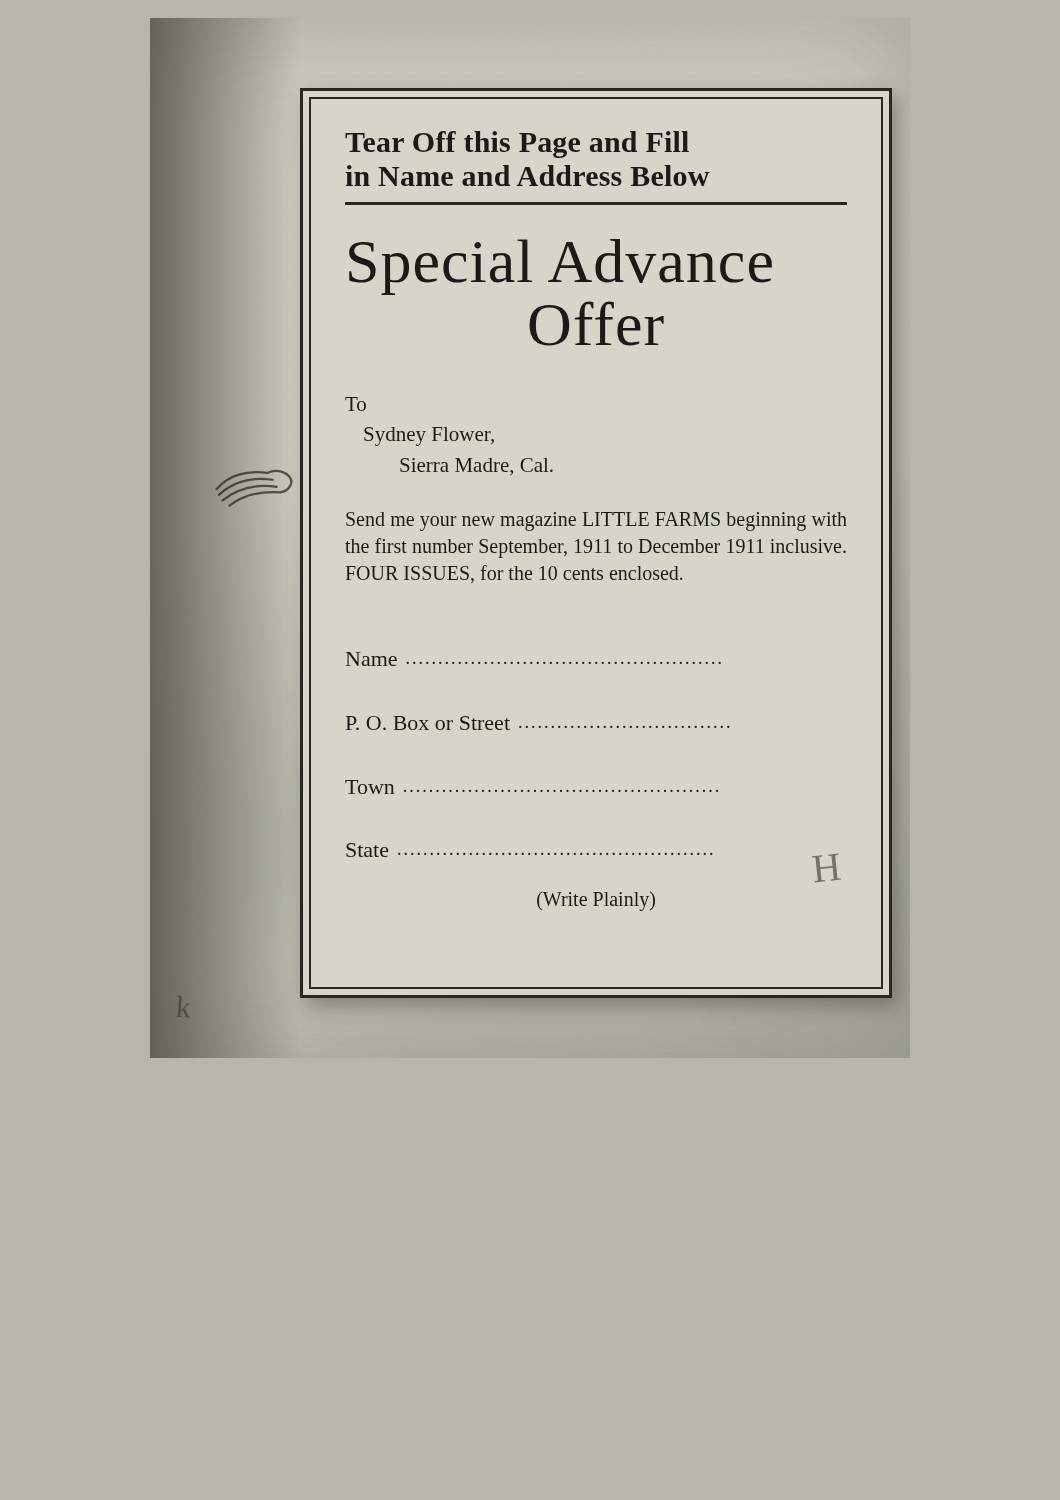Tear Off this Page and Fill
in Name and Address Below
Special AdvanceOffer
To Sydney Flower, Sierra Madre, Cal.
Send me your new magazine LITTLE FARMS beginning with the first number September, 1911 to December 1911 inclusive. FOUR ISSUES, for the 10 cents enclosed.
Name.................................................
P. O. Box or Street.................................
Town.................................................
State.................................................
(Write Plainly)
H
k